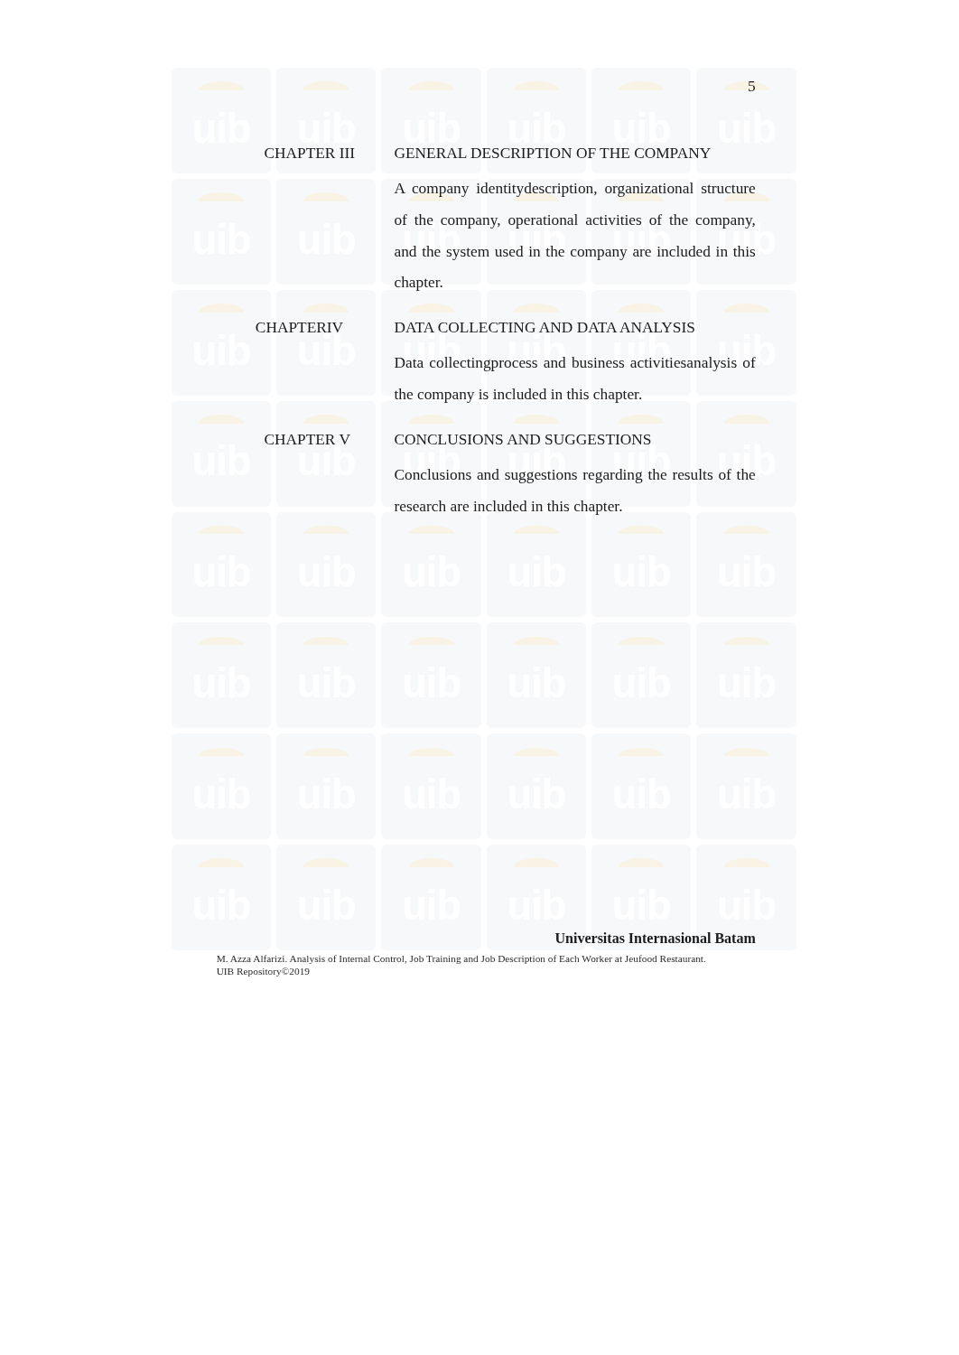uib
uib
uib
uib
uib
uib
uib
uib
uib
uib
uib
uib
uib
uib
uib
uib
uib
uib
uib
uib
uib
uib
uib
uib
uib
uib
uib
uib
uib
uib
uib
uib
uib
uib
uib
uib
uib
uib
uib
uib
uib
uib
uib
uib
uib
uib
uib
uib
5
CHAPTER III
GENERAL DESCRIPTION OF THE COMPANY
A company identitydescription, organizational structure of the company, operational activities of the company, and the system used in the company are included in this chapter.
CHAPTERIV
DATA COLLECTING AND DATA ANALYSIS
Data collectingprocess and business activitiesanalysis of the company is included in this chapter.
CHAPTER V
CONCLUSIONS AND SUGGESTIONS
Conclusions and suggestions regarding the results of the research are included in this chapter.
Universitas Internasional Batam
M. Azza Alfarizi. Analysis of Internal Control, Job Training and Job Description of Each Worker at Jeufood Restaurant.
UIB Repository©2019